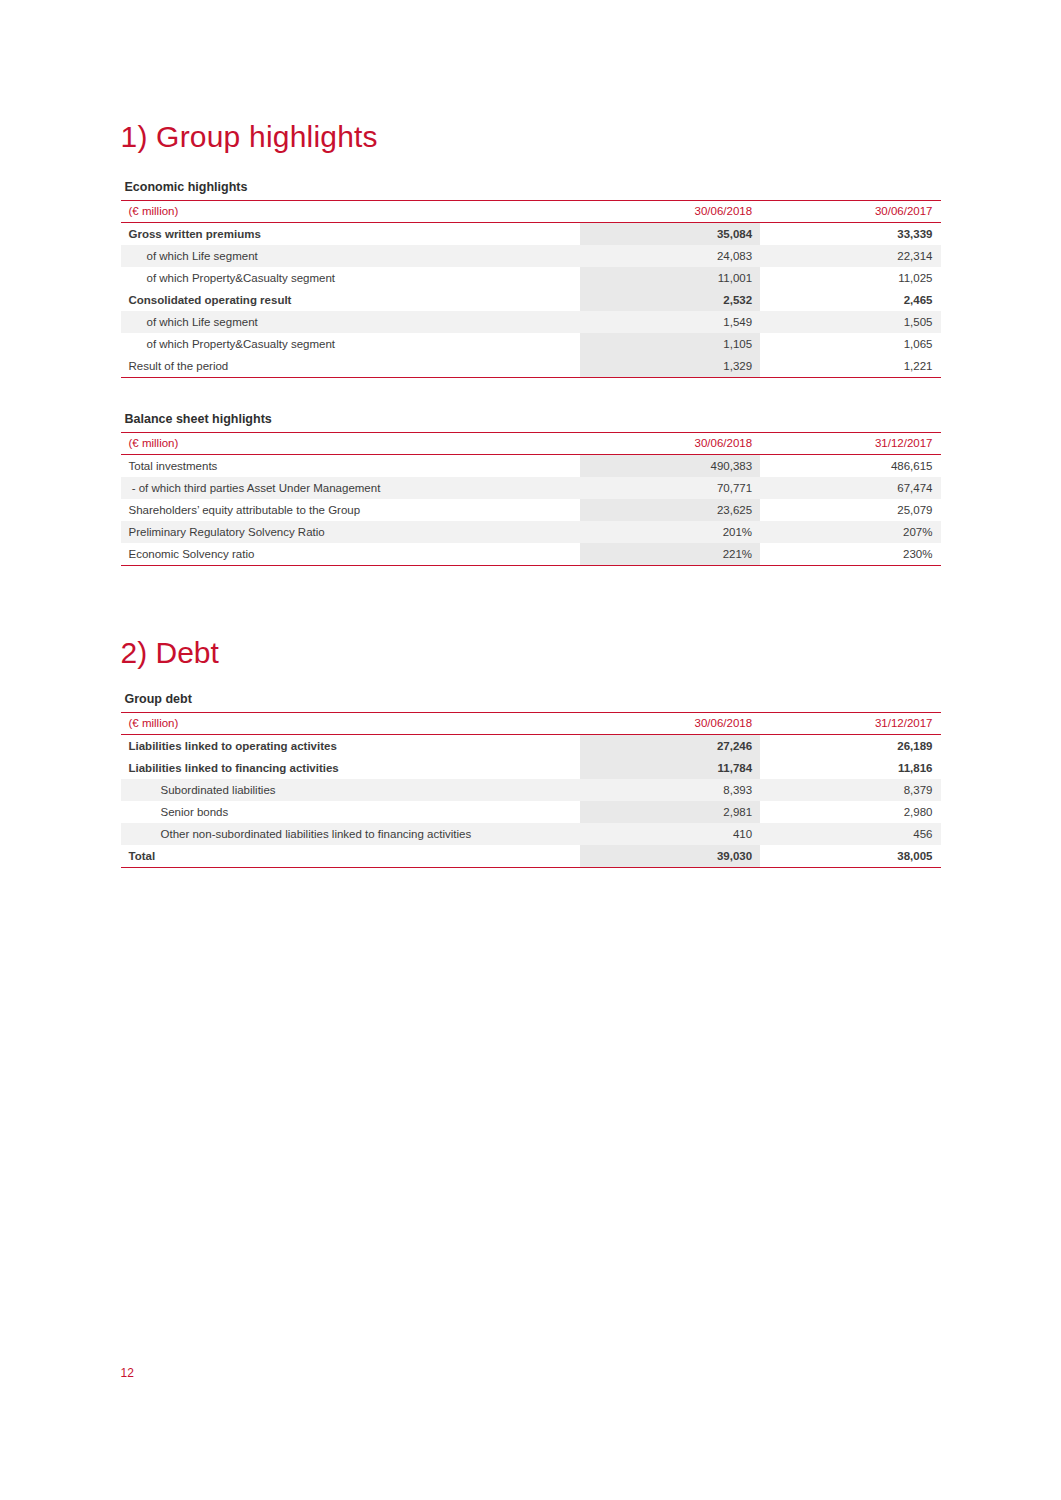1) Group highlights
Economic highlights
| (€ million) | 30/06/2018 | 30/06/2017 |
| --- | --- | --- |
| Gross written premiums | 35,084 | 33,339 |
| of which Life segment | 24,083 | 22,314 |
| of which Property&Casualty segment | 11,001 | 11,025 |
| Consolidated operating result | 2,532 | 2,465 |
| of which Life segment | 1,549 | 1,505 |
| of which Property&Casualty segment | 1,105 | 1,065 |
| Result of the period | 1,329 | 1,221 |
Balance sheet highlights
| (€ million) | 30/06/2018 | 31/12/2017 |
| --- | --- | --- |
| Total investments | 490,383 | 486,615 |
| - of which third parties Asset Under Management | 70,771 | 67,474 |
| Shareholders’ equity attributable to the Group | 23,625 | 25,079 |
| Preliminary Regulatory Solvency Ratio | 201% | 207% |
| Economic Solvency ratio | 221% | 230% |
2) Debt
Group debt
| (€ million) | 30/06/2018 | 31/12/2017 |
| --- | --- | --- |
| Liabilities linked to operating activites | 27,246 | 26,189 |
| Liabilities linked to financing activities | 11,784 | 11,816 |
| Subordinated liabilities | 8,393 | 8,379 |
| Senior bonds | 2,981 | 2,980 |
| Other non-subordinated liabilities linked to financing activities | 410 | 456 |
| Total | 39,030 | 38,005 |
12